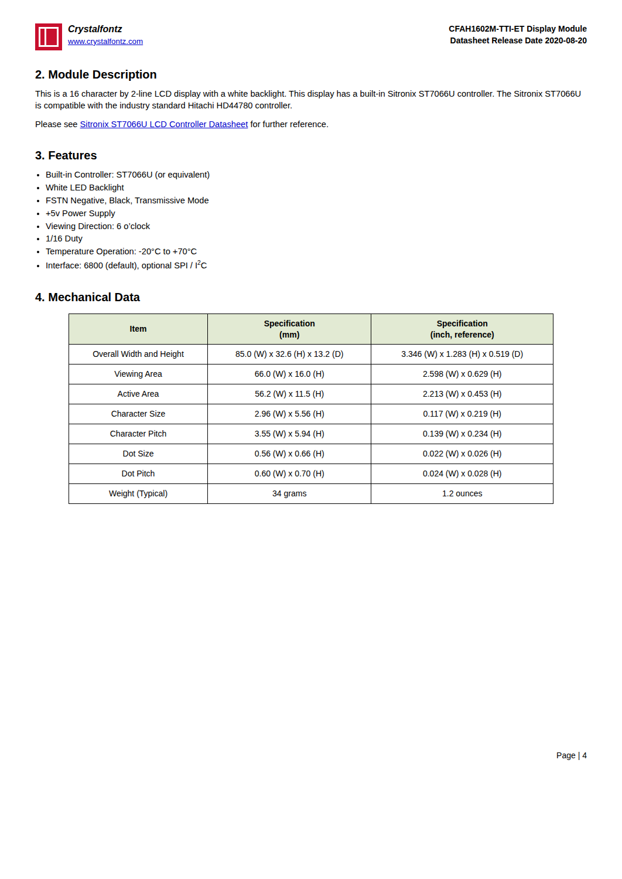Crystalfontz
www.crystalfontz.com
CFAH1602M-TTI-ET Display Module
Datasheet Release Date 2020-08-20
2. Module Description
This is a 16 character by 2-line LCD display with a white backlight. This display has a built-in Sitronix ST7066U controller. The Sitronix ST7066U is compatible with the industry standard Hitachi HD44780 controller.
Please see Sitronix ST7066U LCD Controller Datasheet for further reference.
3. Features
Built-in Controller: ST7066U (or equivalent)
White LED Backlight
FSTN Negative, Black, Transmissive Mode
+5v Power Supply
Viewing Direction: 6 o’clock
1/16 Duty
Temperature Operation: -20°C to +70°C
Interface: 6800 (default), optional SPI / I2C
4. Mechanical Data
| Item | Specification (mm) | Specification (inch, reference) |
| --- | --- | --- |
| Overall Width and Height | 85.0 (W) x 32.6 (H) x 13.2 (D) | 3.346 (W) x 1.283 (H) x 0.519 (D) |
| Viewing Area | 66.0 (W) x 16.0 (H) | 2.598 (W) x 0.629 (H) |
| Active Area | 56.2 (W) x 11.5 (H) | 2.213 (W) x 0.453 (H) |
| Character Size | 2.96 (W) x 5.56 (H) | 0.117 (W) x 0.219 (H) |
| Character Pitch | 3.55 (W) x 5.94 (H) | 0.139 (W) x 0.234 (H) |
| Dot Size | 0.56 (W) x 0.66 (H) | 0.022 (W) x 0.026 (H) |
| Dot Pitch | 0.60 (W) x 0.70 (H) | 0.024 (W) x 0.028 (H) |
| Weight (Typical) | 34 grams | 1.2 ounces |
Page | 4